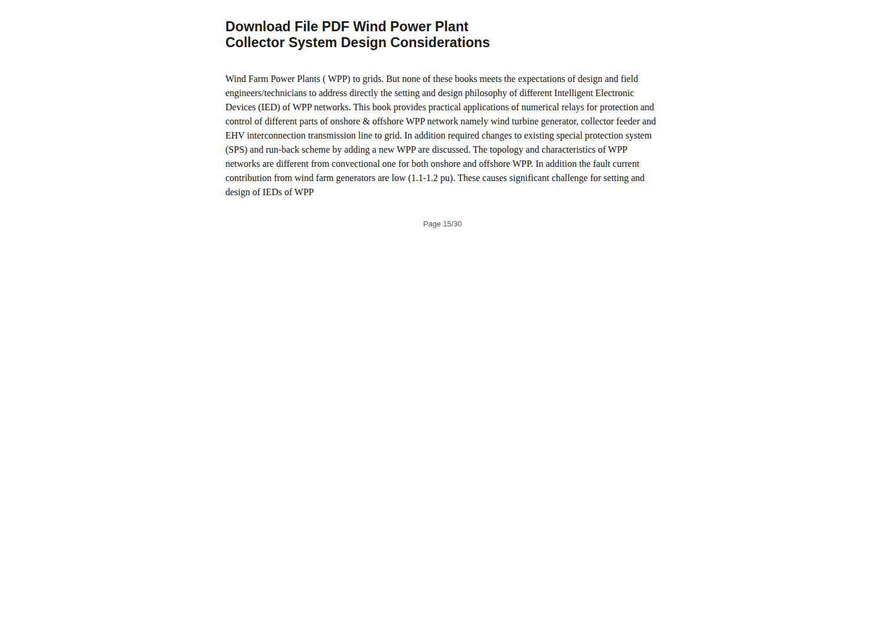Download File PDF Wind Power Plant Collector System Design Considerations
Wind Farm Power Plants ( WPP) to grids. But none of these books meets the expectations of design and field engineers/technicians to address directly the setting and design philosophy of different Intelligent Electronic Devices (IED) of WPP networks. This book provides practical applications of numerical relays for protection and control of different parts of onshore & offshore WPP network namely wind turbine generator, collector feeder and EHV interconnection transmission line to grid. In addition required changes to existing special protection system (SPS) and run-back scheme by adding a new WPP are discussed. The topology and characteristics of WPP networks are different from convectional one for both onshore and offshore WPP. In addition the fault current contribution from wind farm generators are low (1.1-1.2 pu). These causes significant challenge for setting and design of IEDs of WPP
Page 15/30